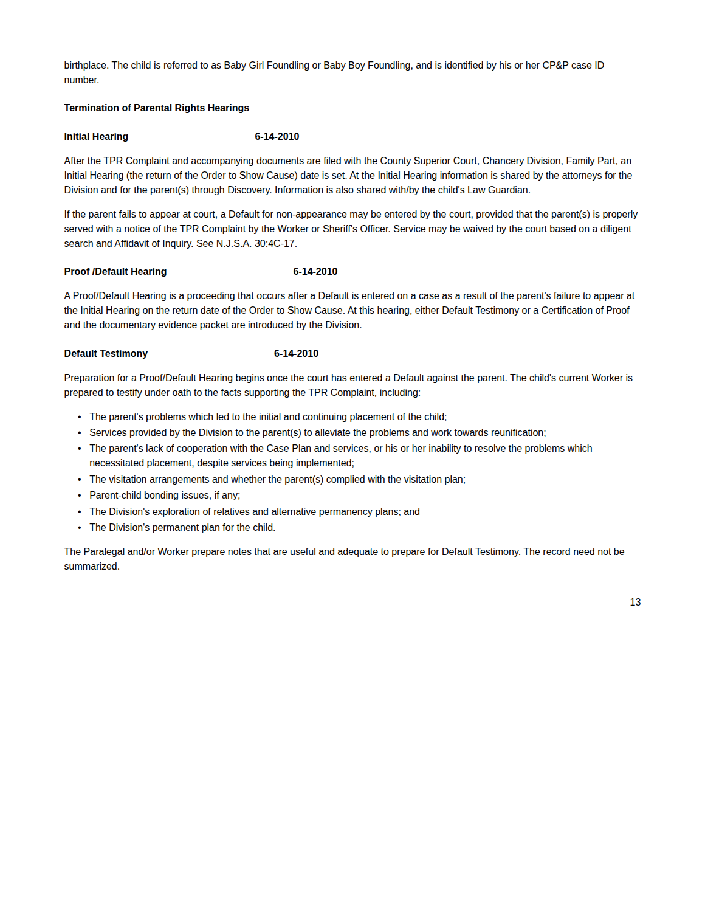birthplace. The child is referred to as Baby Girl Foundling or Baby Boy Foundling, and is identified by his or her CP&P case ID number.
Termination of Parental Rights Hearings
Initial Hearing 6-14-2010
After the TPR Complaint and accompanying documents are filed with the County Superior Court, Chancery Division, Family Part, an Initial Hearing (the return of the Order to Show Cause) date is set. At the Initial Hearing information is shared by the attorneys for the Division and for the parent(s) through Discovery. Information is also shared with/by the child's Law Guardian.
If the parent fails to appear at court, a Default for non-appearance may be entered by the court, provided that the parent(s) is properly served with a notice of the TPR Complaint by the Worker or Sheriff's Officer. Service may be waived by the court based on a diligent search and Affidavit of Inquiry. See N.J.S.A. 30:4C-17.
Proof /Default Hearing 6-14-2010
A Proof/Default Hearing is a proceeding that occurs after a Default is entered on a case as a result of the parent's failure to appear at the Initial Hearing on the return date of the Order to Show Cause. At this hearing, either Default Testimony or a Certification of Proof and the documentary evidence packet are introduced by the Division.
Default Testimony 6-14-2010
Preparation for a Proof/Default Hearing begins once the court has entered a Default against the parent. The child's current Worker is prepared to testify under oath to the facts supporting the TPR Complaint, including:
The parent's problems which led to the initial and continuing placement of the child;
Services provided by the Division to the parent(s) to alleviate the problems and work towards reunification;
The parent's lack of cooperation with the Case Plan and services, or his or her inability to resolve the problems which necessitated placement, despite services being implemented;
The visitation arrangements and whether the parent(s) complied with the visitation plan;
Parent-child bonding issues, if any;
The Division's exploration of relatives and alternative permanency plans; and
The Division's permanent plan for the child.
The Paralegal and/or Worker prepare notes that are useful and adequate to prepare for Default Testimony. The record need not be summarized.
13